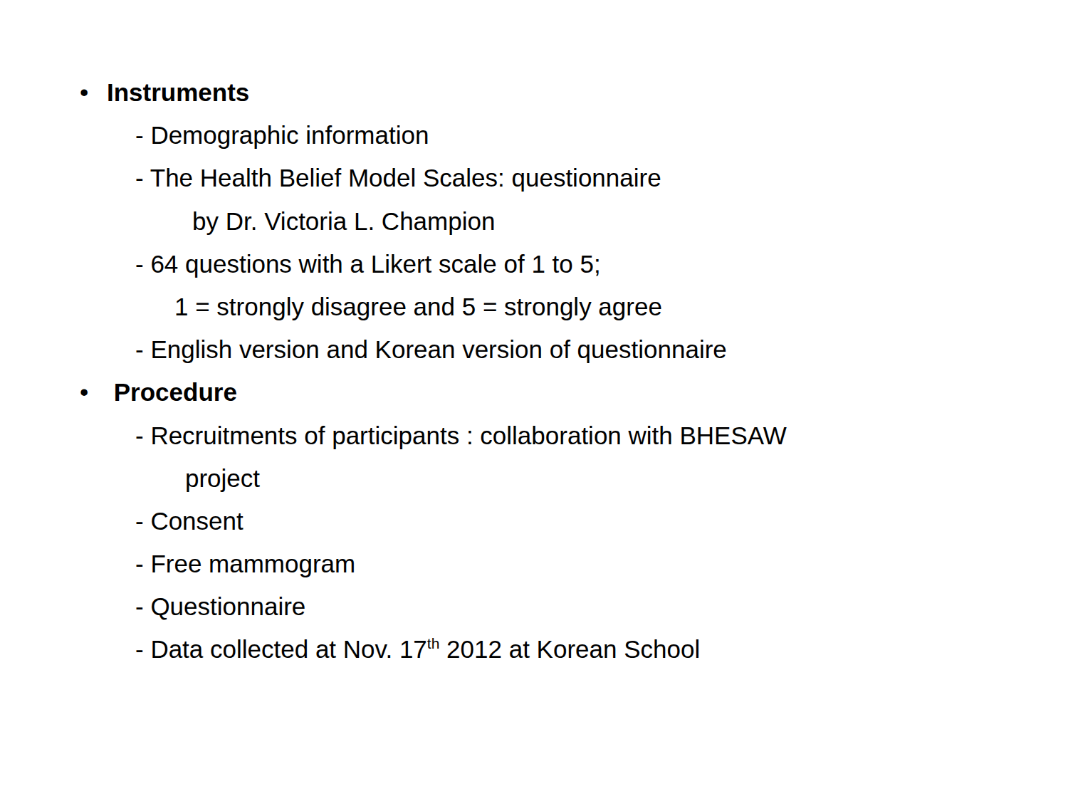Instruments
- Demographic information
- The Health Belief Model Scales: questionnaire
by Dr. Victoria L. Champion
- 64 questions with a Likert scale of 1 to 5;
1 = strongly disagree and 5 = strongly agree
- English version and Korean version of questionnaire
Procedure
- Recruitments of participants : collaboration with BHESAWproject
- Consent
- Free mammogram
- Questionnaire
- Data collected at Nov. 17th 2012 at Korean School